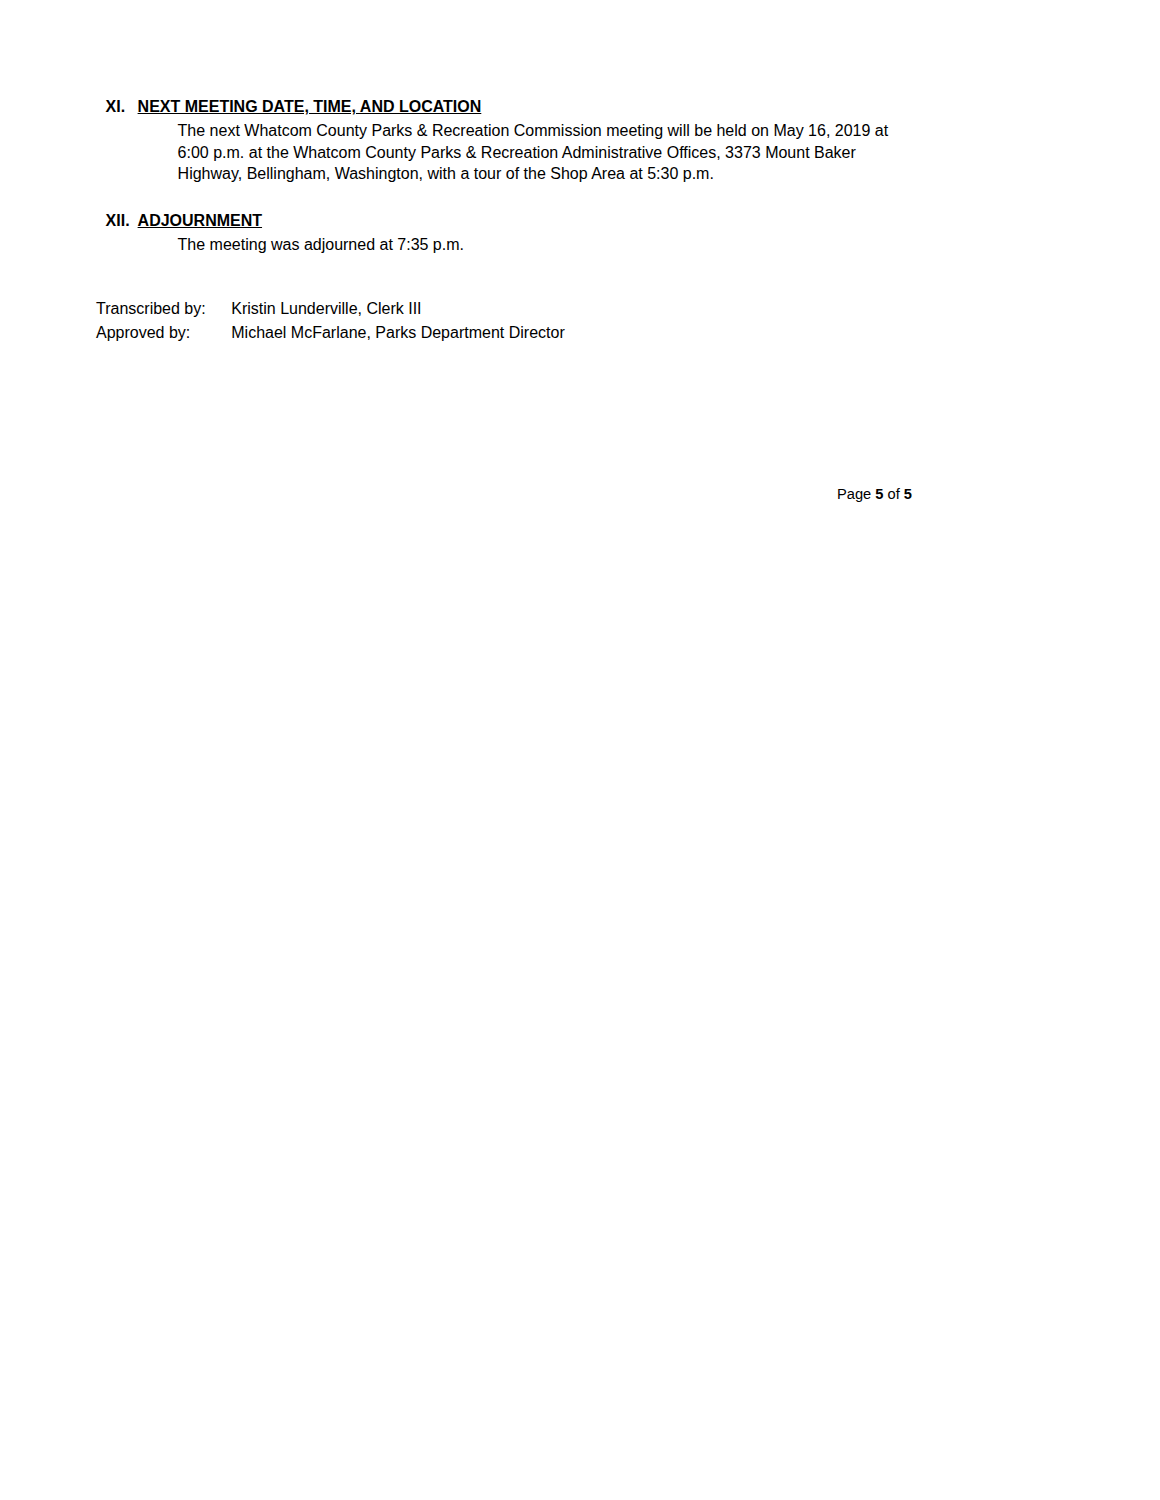XI. NEXT MEETING DATE, TIME, AND LOCATION
The next Whatcom County Parks & Recreation Commission meeting will be held on May 16, 2019 at 6:00 p.m. at the Whatcom County Parks & Recreation Administrative Offices, 3373 Mount Baker Highway, Bellingham, Washington, with a tour of the Shop Area at 5:30 p.m.
XII. ADJOURNMENT
The meeting was adjourned at 7:35 p.m.
| Transcribed by: | Kristin Lunderville, Clerk III |
| Approved by: | Michael McFarlane, Parks Department Director |
Page 5 of 5